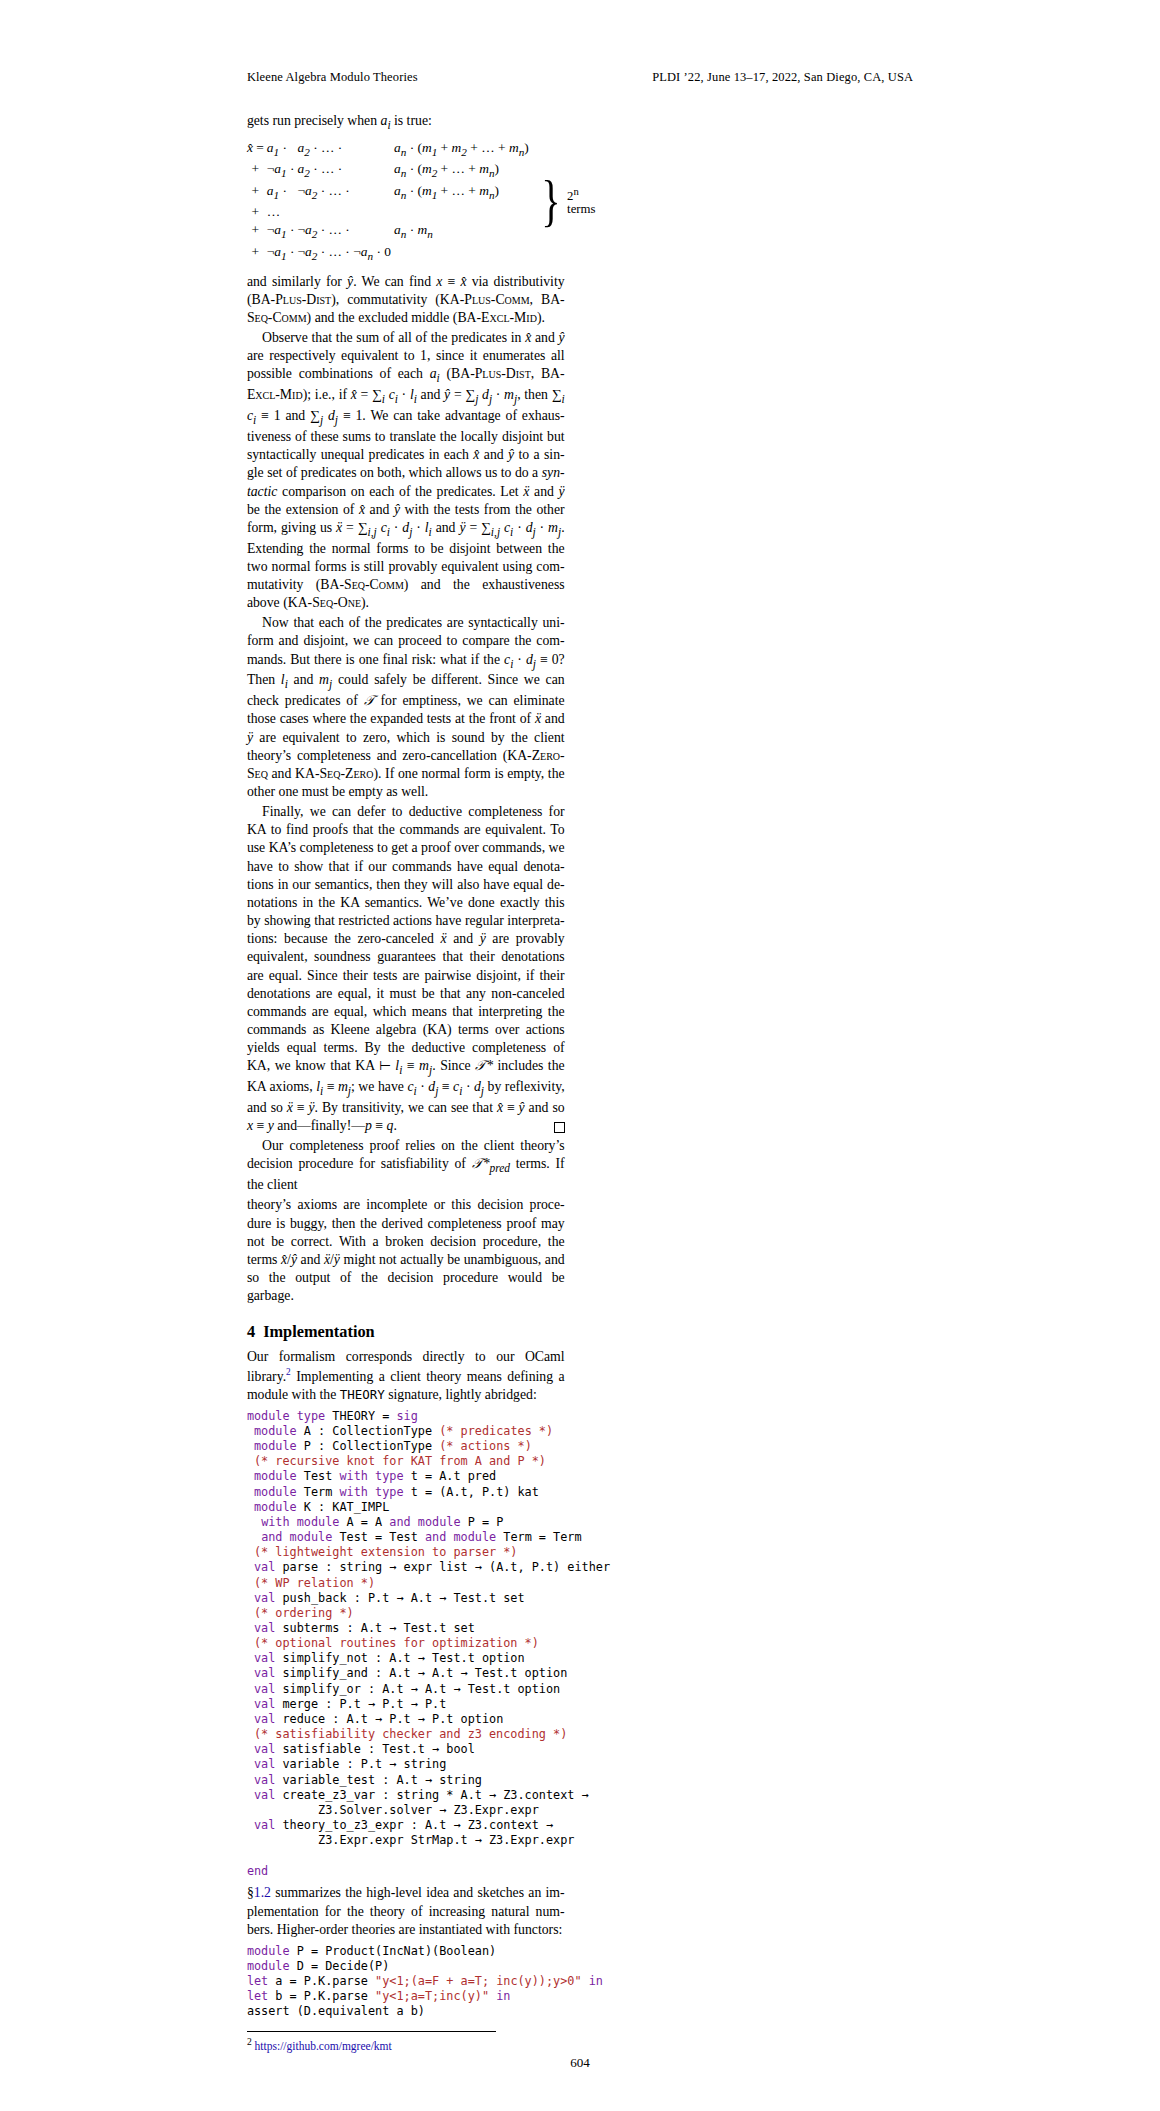Kleene Algebra Modulo Theories
PLDI ’22, June 13–17, 2022, San Diego, CA, USA
gets run precisely when ai is true:
x̂ =
a1 ·
a2 · … ·
an · (m1 + m2 + … + mn)
+
¬a1 ·
a2 · … ·
an · (m2 + … + mn)
+
a1 ·
¬a2 · … ·
an · (m1 + … + mn)
+
…
+
¬a1 ·
¬a2 · … ·
an · mn
+
¬a1 ·
¬a2 · … · ¬an · 0
}
2n
terms
and similarly for ŷ. We can find x ≡ x̂ via distributivity (BA-Plus-Dist), commutativity (KA-Plus-Comm, BA-Seq-Comm) and the excluded middle (BA-Excl-Mid).
Observe that the sum of all of the predicates in x̂ and ŷ are respectively equivalent to 1, since it enumerates all possible combinations of each ai (BA-Plus-Dist, BA-Excl-Mid); i.e., if x̂ = ∑i ci · li and ŷ = ∑j dj · mj, then ∑i ci ≡ 1 and ∑j dj ≡ 1. We can take advantage of exhaustiveness of these sums to translate the locally disjoint but syntactically unequal predicates in each x̂ and ŷ to a single set of predicates on both, which allows us to do a syntactic comparison on each of the predicates. Let ẍ and ÿ be the extension of x̂ and ŷ with the tests from the other form, giving us ẍ = ∑i,j ci · dj · li and ÿ = ∑i,j ci · dj · mj. Extending the normal forms to be disjoint between the two normal forms is still provably equivalent using commutativity (BA-Seq-Comm) and the exhaustiveness above (KA-Seq-One).
Now that each of the predicates are syntactically uniform and disjoint, we can proceed to compare the commands. But there is one final risk: what if the ci · dj ≡ 0? Then li and mj could safely be different. Since we can check predicates of 𝒯 for emptiness, we can eliminate those cases where the expanded tests at the front of ẍ and ÿ are equivalent to zero, which is sound by the client theory’s completeness and zero-cancellation (KA-Zero-Seq and KA-Seq-Zero). If one normal form is empty, the other one must be empty as well.
Finally, we can defer to deductive completeness for KA to find proofs that the commands are equivalent. To use KA’s completeness to get a proof over commands, we have to show that if our commands have equal denotations in our semantics, then they will also have equal denotations in the KA semantics. We’ve done exactly this by showing that restricted actions have regular interpretations: because the zero-canceled ẍ and ÿ are provably equivalent, soundness guarantees that their denotations are equal. Since their tests are pairwise disjoint, if their denotations are equal, it must be that any non-canceled commands are equal, which means that interpreting the commands as Kleene algebra (KA) terms over actions yields equal terms. By the deductive completeness of KA, we know that KA ⊢ li ≡ mj. Since 𝒯* includes the KA axioms, li ≡ mj; we have ci · dj ≡ ci · dj by reflexivity, and so ẍ ≡ ÿ. By transitivity, we can see that x̂ ≡ ŷ and so x ≡ y and—finally!—p ≡ q.
Our completeness proof relies on the client theory’s decision procedure for satisfiability of 𝒯*pred terms. If the client
theory’s axioms are incomplete or this decision procedure is buggy, then the derived completeness proof may not be correct. With a broken decision procedure, the terms x̂/ŷ and ẍ/ÿ might not actually be unambiguous, and so the output of the decision procedure would be garbage.
4 Implementation
Our formalism corresponds directly to our OCaml library.2 Implementing a client theory means defining a module with the THEORY signature, lightly abridged:
module type THEORY = sig
 module A : CollectionType (* predicates *)
 module P : CollectionType (* actions *)
 (* recursive knot for KAT from A and P *)
 module Test with type t = A.t pred
 module Term with type t = (A.t, P.t) kat
 module K : KAT_IMPL
  with module A = A and module P = P
  and module Test = Test and module Term = Term
 (* lightweight extension to parser *)
 val parse : string → expr list → (A.t, P.t) either
 (* WP relation *)
 val push_back : P.t → A.t → Test.t set
 (* ordering *)
 val subterms : A.t → Test.t set
 (* optional routines for optimization *)
 val simplify_not : A.t → Test.t option
 val simplify_and : A.t → A.t → Test.t option
 val simplify_or : A.t → A.t → Test.t option
 val merge : P.t → P.t → P.t
 val reduce : A.t → P.t → P.t option
 (* satisfiability checker and z3 encoding *)
 val satisfiable : Test.t → bool
 val variable : P.t → string
 val variable_test : A.t → string
 val create_z3_var : string * A.t → Z3.context →
          Z3.Solver.solver → Z3.Expr.expr
 val theory_to_z3_expr : A.t → Z3.context →
          Z3.Expr.expr StrMap.t → Z3.Expr.expr

end
§1.2 summarizes the high-level idea and sketches an implementation for the theory of increasing natural numbers. Higher-order theories are instantiated with functors:
module P = Product(IncNat)(Boolean)
module D = Decide(P)
let a = P.K.parse "y<1;(a=F + a=T; inc(y));y>0" in
let b = P.K.parse "y<1;a=T;inc(y)" in
assert (D.equivalent a b)
2 https://github.com/mgree/kmt
604